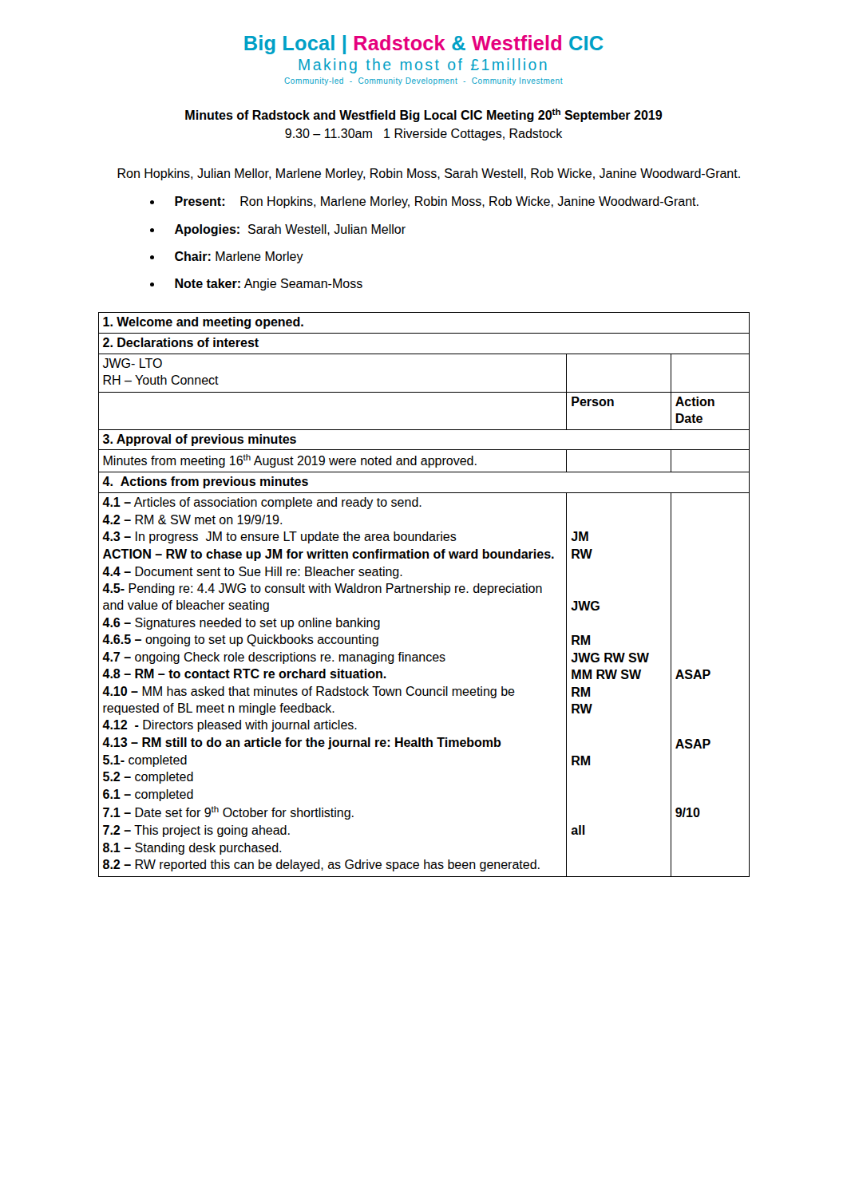Big Local | Radstock & Westfield CIC
Making the most of £1million
Community-led - Community Development - Community Investment
Minutes of Radstock and Westfield Big Local CIC Meeting 20th September 2019
9.30 – 11.30am 1 Riverside Cottages, Radstock
Ron Hopkins, Julian Mellor, Marlene Morley, Robin Moss, Sarah Westell, Rob Wicke, Janine Woodward-Grant.
Present: Ron Hopkins, Marlene Morley, Robin Moss, Rob Wicke, Janine Woodward-Grant.
Apologies: Sarah Westell, Julian Mellor
Chair: Marlene Morley
Note taker: Angie Seaman-Moss
| 1. Welcome and meeting opened. |
| 2. Declarations of interest |
| JWG- LTO RH – Youth Connect | | |
| | Person | Action Date |
| 3. Approval of previous minutes |
| Minutes from meeting 16 th August 2019 were noted and approved. | | |
| 4. Actions from previous minutes |
| 4.1 – Articles of association complete and ready to send. 4.2 – RM & SW met on 19/9/19. 4.3 – In progress JM to ensure LT update the area boundaries ACTION – RW to chase up JM for written confirmation of ward boundaries. 4.4 – Document sent to Sue Hill re: Bleacher seating. 4.5- Pending re: 4.4 JWG to consult with Waldron Partnership re. depreciation and value of bleacher seating 4.6 – Signatures needed to set up online banking 4.6.5 – ongoing to set up Quickbooks accounting 4.7 – ongoing Check role descriptions re. managing finances 4.8 – RM – to contact RTC re orchard situation. 4.10 – MM has asked that minutes of Radstock Town Council meeting be requested of BL meet n mingle feedback. 4.12 - Directors pleased with journal articles. 4.13 – RM still to do an article for the journal re: Health Timebomb 5.1- completed 5.2 – completed 6.1 – completed 7.1 – Date set for 9 th October for shortlisting. 7.2 – This project is going ahead. 8.1 – Standing desk purchased. 8.2 – RW reported this can be delayed, as Gdrive space has been generated. | JM RW JWG RM JWG RW SW MM RW SW RM RW RM all | ASAP ASAP 9/10 |